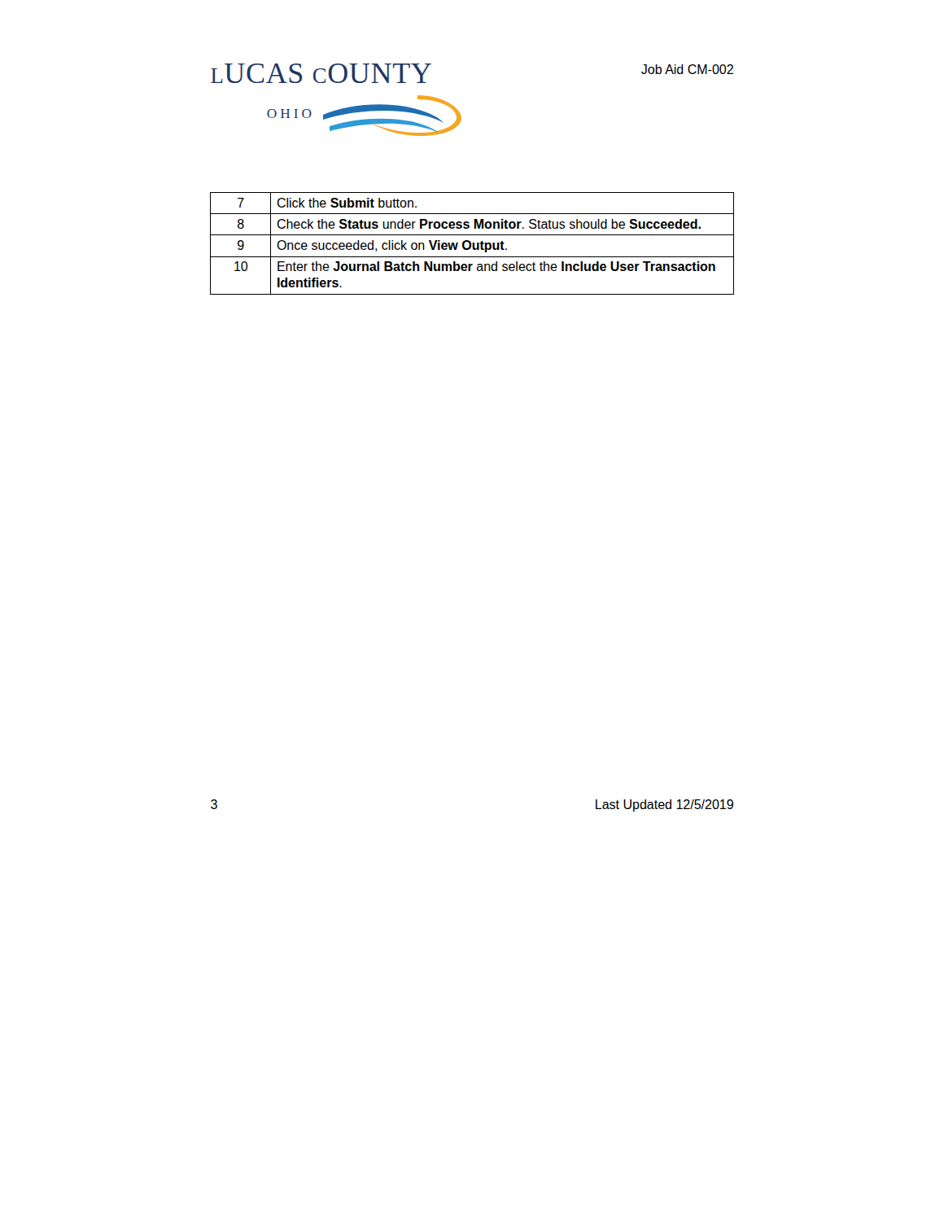LUCAS COUNTY
OHIO
Job Aid CM-002
| 7 | Click the Submit button. |
| 8 | Check the Status under Process Monitor . Status should be Succeeded. |
| 9 | Once succeeded, click on View Output . |
| 10 | Enter the Journal Batch Number and select the Include User Transaction Identifiers . |
3
Last Updated 12/5/2019